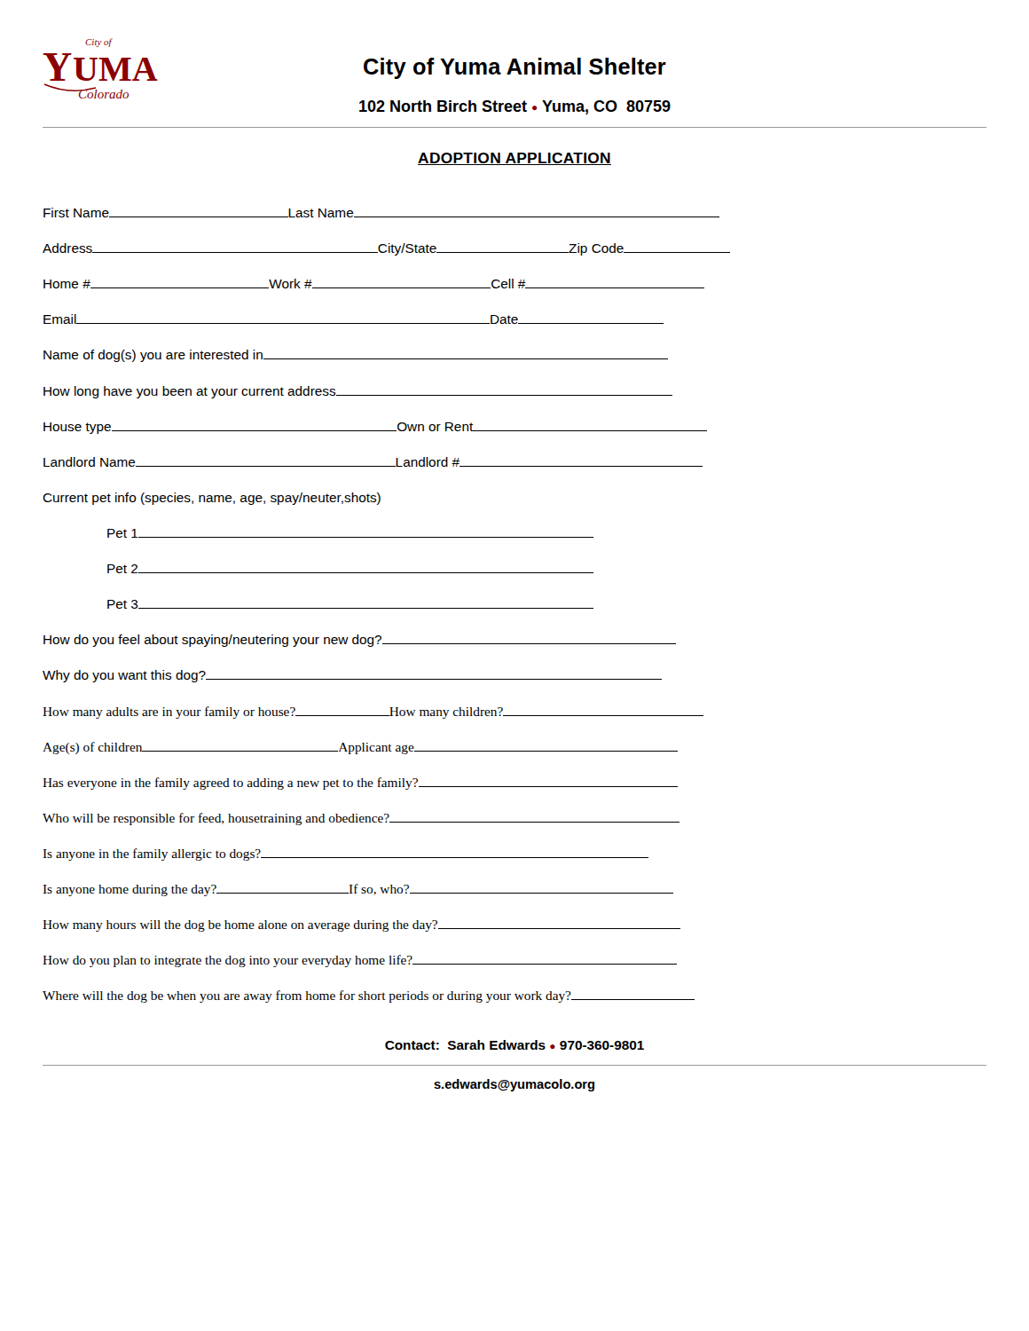City of Y UMA Colorado
City of Yuma Animal Shelter
102 North Birch Street ● Yuma, CO 80759
ADOPTION APPLICATION
First Name Last Name
Address City/State Zip Code
Home # Work # Cell #
Email Date
Name of dog(s) you are interested in
How long have you been at your current address
House type Own or Rent
Landlord Name Landlord #
Current pet info (species, name, age, spay/neuter,shots)
Pet 1
Pet 2
Pet 3
How do you feel about spaying/neutering your new dog?
Why do you want this dog?
How many adults are in your family or house? How many children?
Age(s) of children Applicant age
Has everyone in the family agreed to adding a new pet to the family?
Who will be responsible for feed, housetraining and obedience?
Is anyone in the family allergic to dogs?
Is anyone home during the day? If so, who?
How many hours will the dog be home alone on average during the day?
How do you plan to integrate the dog into your everyday home life?
Where will the dog be when you are away from home for short periods or during your work day?
Contact: Sarah Edwards ● 970-360-9801
s.edwards@yumacolo.org